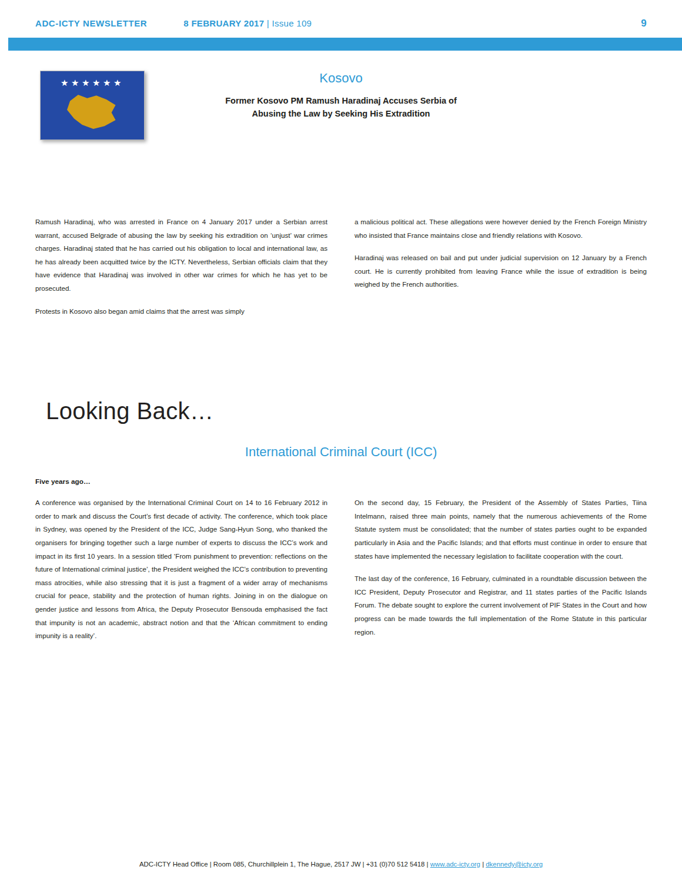ADC-ICTY NEWSLETTER 8 FEBRUARY 2017 | Issue 109 9
★★★★★★
Kosovo
Former Kosovo PM Ramush Haradinaj Accuses Serbia of
Abusing the Law by Seeking His Extradition
Ramush Haradinaj, who was arrested in France on 4 January 2017 under a Serbian arrest warrant, accused Belgrade of abusing the law by seeking his extradition on ‘unjust’ war crimes charges. Haradinaj stated that he has carried out his obligation to local and international law, as he has already been acquitted twice by the ICTY. Nevertheless, Serbian officials claim that they have evidence that Haradinaj was involved in other war crimes for which he has yet to be prosecuted.
Protests in Kosovo also began amid claims that the arrest was simply
a malicious political act. These allegations were however denied by the French Foreign Ministry who insisted that France maintains close and friendly relations with Kosovo.
Haradinaj was released on bail and put under judicial supervision on 12 January by a French court. He is currently prohibited from leaving France while the issue of extradition is being weighed by the French authorities.
Looking Back…
International Criminal Court (ICC)
Five years ago…
A conference was organised by the International Criminal Court on 14 to 16 February 2012 in order to mark and discuss the Court’s first decade of activity. The conference, which took place in Sydney, was opened by the President of the ICC, Judge Sang-Hyun Song, who thanked the organisers for bringing together such a large number of experts to discuss the ICC’s work and impact in its first 10 years. In a session titled ‘From punishment to prevention: reflections on the future of International criminal justice’, the President weighed the ICC’s contribution to preventing mass atrocities, while also stressing that it is just a fragment of a wider array of mechanisms crucial for peace, stability and the protection of human rights. Joining in on the dialogue on gender justice and lessons from Africa, the Deputy Prosecutor Bensouda emphasised the fact that impunity is not an academic, abstract notion and that the ‘African commitment to ending impunity is a reality’.
On the second day, 15 February, the President of the Assembly of States Parties, Tiina Intelmann, raised three main points, namely that the numerous achievements of the Rome Statute system must be consolidated; that the number of states parties ought to be expanded particularly in Asia and the Pacific Islands; and that efforts must continue in order to ensure that states have implemented the necessary legislation to facilitate cooperation with the court.
The last day of the conference, 16 February, culminated in a roundtable discussion between the ICC President, Deputy Prosecutor and Registrar, and 11 states parties of the Pacific Islands Forum. The debate sought to explore the current involvement of PIF States in the Court and how progress can be made towards the full implementation of the Rome Statute in this particular region.
ADC-ICTY Head Office | Room 085, Churchillplein 1, The Hague, 2517 JW | +31 (0)70 512 5418 | www.adc-icty.org | dkennedy@icty.org